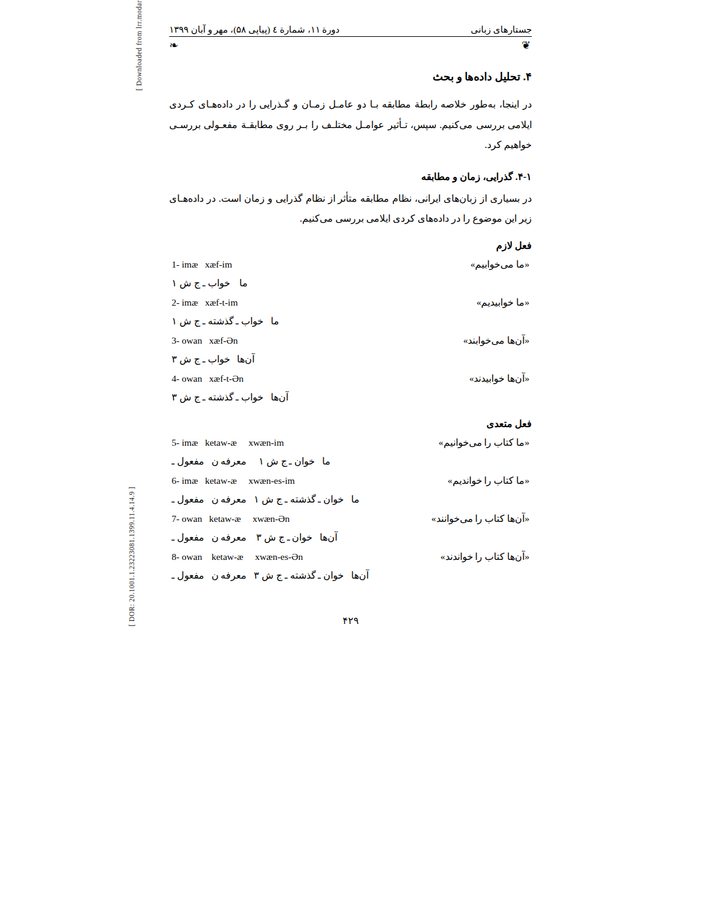[ Downloaded from lrr.modares.ac.ir on 2022-07-02 ]
[ DOR: 20.1001.1.23223081.1399.11.4.14.9 ]
جستارهای زبانی
دورة ۱۱، شمارة ٤ (پیاپی ۵۸)، مهر و آبان ۱۳۹۹
❦
❧
۴. تحلیل داده‌ها و بحث
در اینجا، به‌طور خلاصه رابطة مطابقه بـا دو عامـل زمـان و گـذرایی را در داده‌هـای کـردی ایلامی بررسی می‌کنیم. سپس، تـأثیر عوامـل مختلـف را بـر روی مطابقـة مفعـولی بررسـی خواهیم کرد.
۴-۱. گذرایی، زمان و مطابقه
در بسیاری از زبان‌های ایرانی، نظام مطابقه متأثر از نظام گذرایی و زمان است. در داده‌هـای زیر این موضوع را در داده‌های کردی ایلامی بررسی می‌کنیم.
فعل لازم
| «ما می‌خوابیم» | 1- imæ xæf-im |
| | ما خواب ـ ج ش ۱ |
| «ما خوابیدیم» | 2- imæ xæf-t-im |
| | ما خواب ـ گذشته ـ ج ش ۱ |
| «آن‌ها می‌خوابند» | 3- owan xæf-Ən |
| | آن‌ها خواب ـ ج ش ۳ |
| «آن‌ها خوابیدند» | 4- owan xæf-t-Ən |
| | آن‌ها خواب ـ گذشته ـ ج ش ۳ |
فعل متعدی
| «ما کتاب را می‌خوانیم» | 5- imæ ketaw-æ xwæn-im |
| | ما خوان ـ ج ش ۱ معرفه ن مفعول ـ |
| «ما کتاب را خواندیم» | 6- imæ ketaw-æ xwæn-es-im |
| | ما خوان ـ گذشته ـ ج ش ۱ معرفه ن مفعول ـ |
| «آن‌ها کتاب را می‌خوانند» | 7- owan ketaw-æ xwæn-Ən |
| | آن‌ها خوان ـ ج ش ۳ معرفه ن مفعول ـ |
| «آن‌ها کتاب را خواندند» | 8- owan ketaw-æ xwæn-es-Ən |
| | آن‌ها خوان ـ گذشته ـ ج ش ۳ معرفه ن مفعول ـ |
۴۲۹